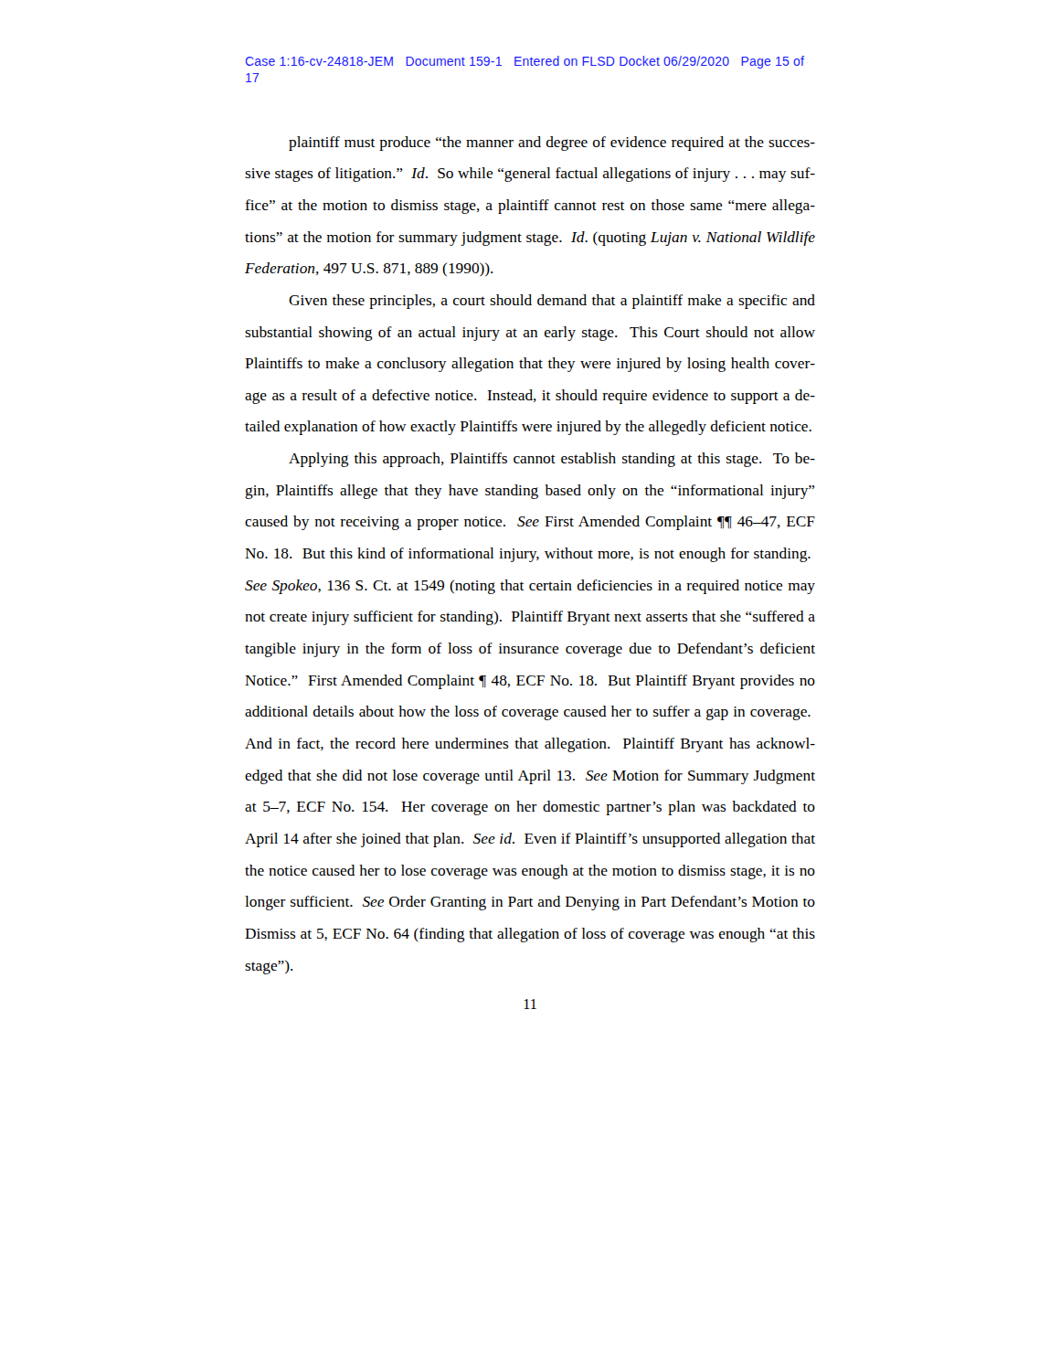Case 1:16-cv-24818-JEM Document 159-1 Entered on FLSD Docket 06/29/2020 Page 15 of 17
plaintiff must produce “the manner and degree of evidence required at the successive stages of litigation.” Id. So while “general factual allegations of injury . . . may suffice” at the motion to dismiss stage, a plaintiff cannot rest on those same “mere allegations” at the motion for summary judgment stage. Id. (quoting Lujan v. National Wildlife Federation, 497 U.S. 871, 889 (1990)).
Given these principles, a court should demand that a plaintiff make a specific and substantial showing of an actual injury at an early stage. This Court should not allow Plaintiffs to make a conclusory allegation that they were injured by losing health coverage as a result of a defective notice. Instead, it should require evidence to support a detailed explanation of how exactly Plaintiffs were injured by the allegedly deficient notice.
Applying this approach, Plaintiffs cannot establish standing at this stage. To begin, Plaintiffs allege that they have standing based only on the “informational injury” caused by not receiving a proper notice. See First Amended Complaint ¶¶ 46–47, ECF No. 18. But this kind of informational injury, without more, is not enough for standing. See Spokeo, 136 S. Ct. at 1549 (noting that certain deficiencies in a required notice may not create injury sufficient for standing). Plaintiff Bryant next asserts that she “suffered a tangible injury in the form of loss of insurance coverage due to Defendant’s deficient Notice.” First Amended Complaint ¶ 48, ECF No. 18. But Plaintiff Bryant provides no additional details about how the loss of coverage caused her to suffer a gap in coverage. And in fact, the record here undermines that allegation. Plaintiff Bryant has acknowledged that she did not lose coverage until April 13. See Motion for Summary Judgment at 5–7, ECF No. 154. Her coverage on her domestic partner’s plan was backdated to April 14 after she joined that plan. See id. Even if Plaintiff’s unsupported allegation that the notice caused her to lose coverage was enough at the motion to dismiss stage, it is no longer sufficient. See Order Granting in Part and Denying in Part Defendant’s Motion to Dismiss at 5, ECF No. 64 (finding that allegation of loss of coverage was enough “at this stage”).
11